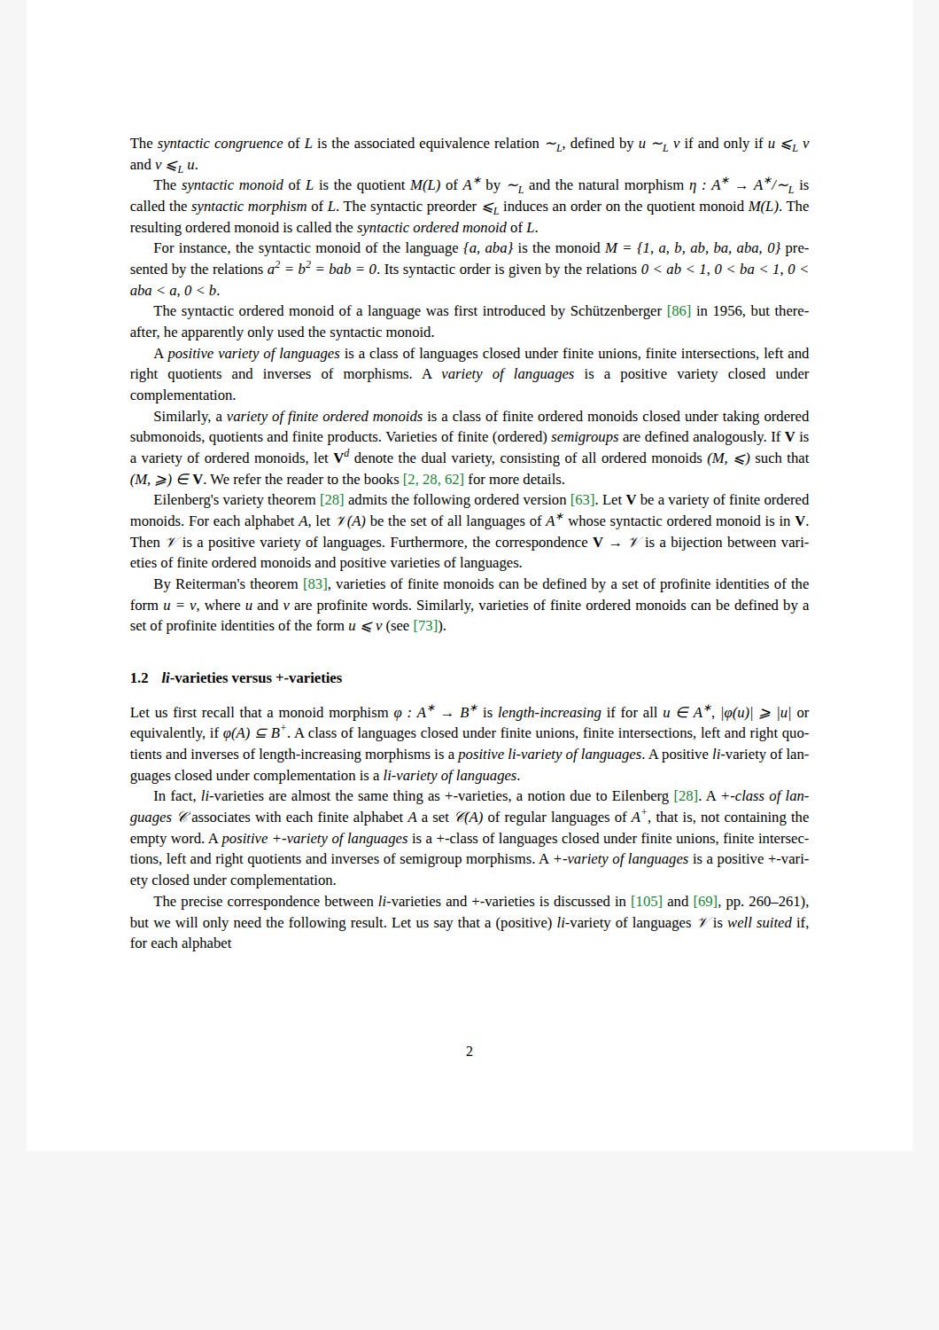The syntactic congruence of L is the associated equivalence relation ∼L, defined by u ∼L v if and only if u ⩽L v and v ⩽L u.
The syntactic monoid of L is the quotient M(L) of A∗ by ∼L and the natural morphism η : A∗ → A∗/∼L is called the syntactic morphism of L. The syntactic preorder ⩽L induces an order on the quotient monoid M(L). The resulting ordered monoid is called the syntactic ordered monoid of L.
For instance, the syntactic monoid of the language {a, aba} is the monoid M = {1, a, b, ab, ba, aba, 0} presented by the relations a2 = b2 = bab = 0. Its syntactic order is given by the relations 0 < ab < 1, 0 < ba < 1, 0 < aba < a, 0 < b.
The syntactic ordered monoid of a language was first introduced by Schützenberger [86] in 1956, but thereafter, he apparently only used the syntactic monoid.
A positive variety of languages is a class of languages closed under finite unions, finite intersections, left and right quotients and inverses of morphisms. A variety of languages is a positive variety closed under complementation.
Similarly, a variety of finite ordered monoids is a class of finite ordered monoids closed under taking ordered submonoids, quotients and finite products. Varieties of finite (ordered) semigroups are defined analogously. If V is a variety of ordered monoids, let Vd denote the dual variety, consisting of all ordered monoids (M, ⩽) such that (M, ⩾) ∈ V. We refer the reader to the books [2, 28, 62] for more details.
Eilenberg's variety theorem [28] admits the following ordered version [63]. Let V be a variety of finite ordered monoids. For each alphabet A, let 𝒱(A) be the set of all languages of A∗ whose syntactic ordered monoid is in V. Then 𝒱 is a positive variety of languages. Furthermore, the correspondence V → 𝒱 is a bijection between varieties of finite ordered monoids and positive varieties of languages.
By Reiterman's theorem [83], varieties of finite monoids can be defined by a set of profinite identities of the form u = v, where u and v are profinite words. Similarly, varieties of finite ordered monoids can be defined by a set of profinite identities of the form u ⩽ v (see [73]).
1.2 li-varieties versus +-varieties
Let us first recall that a monoid morphism φ : A∗ → B∗ is length-increasing if for all u ∈ A∗, |φ(u)| ⩾ |u| or equivalently, if φ(A) ⊆ B+. A class of languages closed under finite unions, finite intersections, left and right quotients and inverses of length-increasing morphisms is a positive li-variety of languages. A positive li-variety of languages closed under complementation is a li-variety of languages.
In fact, li-varieties are almost the same thing as +-varieties, a notion due to Eilenberg [28]. A +-class of languages 𝒞 associates with each finite alphabet A a set 𝒞(A) of regular languages of A+, that is, not containing the empty word. A positive +-variety of languages is a +-class of languages closed under finite unions, finite intersections, left and right quotients and inverses of semigroup morphisms. A +-variety of languages is a positive +-variety closed under complementation.
The precise correspondence between li-varieties and +-varieties is discussed in [105] and [69], pp. 260–261), but we will only need the following result. Let us say that a (positive) li-variety of languages 𝒱 is well suited if, for each alphabet
2